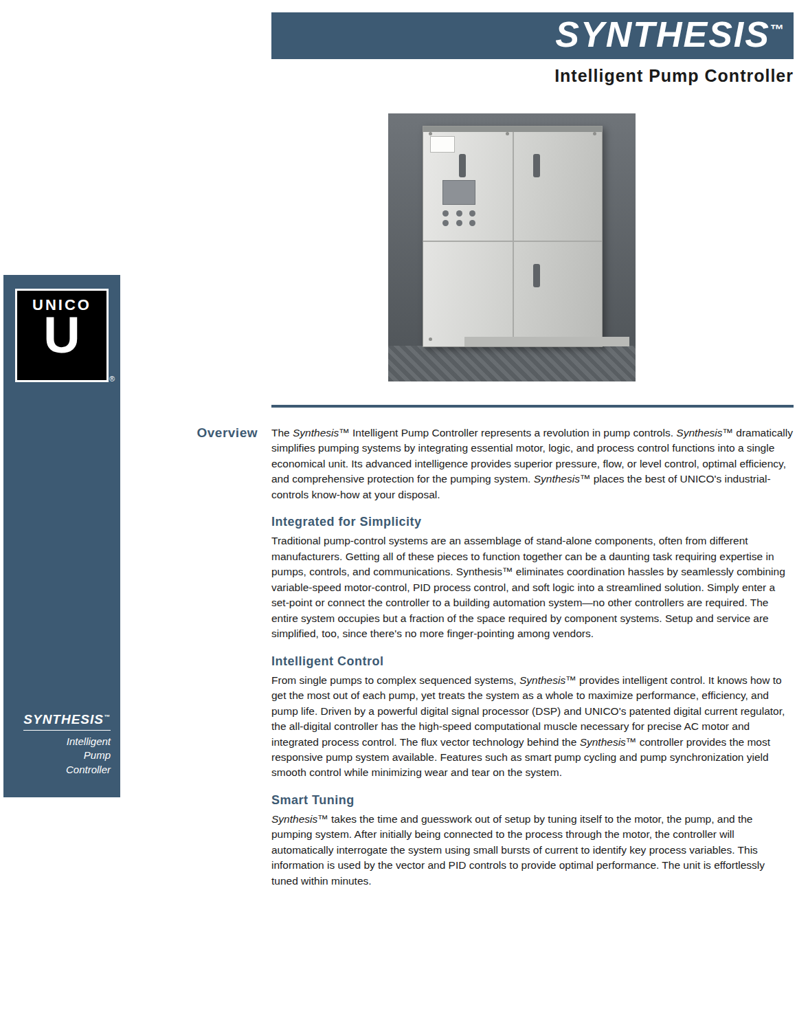SYNTHESIS™
Intelligent Pump Controller
UNICO
U
®
SYNTHESIS™
Intelligent
Pump
Controller
Overview
The Synthesis™ Intelligent Pump Controller represents a revolution in pump controls. Synthesis™ dramatically simplifies pumping systems by integrating essential motor, logic, and process control functions into a single economical unit. Its advanced intelligence provides superior pressure, flow, or level control, optimal efficiency, and comprehensive protection for the pumping system. Synthesis™ places the best of UNICO's industrial-controls know-how at your disposal.
Integrated for Simplicity
Traditional pump-control systems are an assemblage of stand-alone components, often from different manufacturers. Getting all of these pieces to function together can be a daunting task requiring expertise in pumps, controls, and communications. Synthesis™ eliminates coordination hassles by seamlessly combining variable-speed motor-control, PID process control, and soft logic into a streamlined solution. Simply enter a set-point or connect the controller to a building automation system—no other controllers are required. The entire system occupies but a fraction of the space required by component systems. Setup and service are simplified, too, since there's no more finger-pointing among vendors.
Intelligent Control
From single pumps to complex sequenced systems, Synthesis™ provides intelligent control. It knows how to get the most out of each pump, yet treats the system as a whole to maximize performance, efficiency, and pump life. Driven by a powerful digital signal processor (DSP) and UNICO's patented digital current regulator, the all-digital controller has the high-speed computational muscle necessary for precise AC motor and integrated process control. The flux vector technology behind the Synthesis™ controller provides the most responsive pump system available. Features such as smart pump cycling and pump synchronization yield smooth control while minimizing wear and tear on the system.
Smart Tuning
Synthesis™ takes the time and guesswork out of setup by tuning itself to the motor, the pump, and the pumping system. After initially being connected to the process through the motor, the controller will automatically interrogate the system using small bursts of current to identify key process variables. This information is used by the vector and PID controls to provide optimal performance. The unit is effortlessly tuned within minutes.